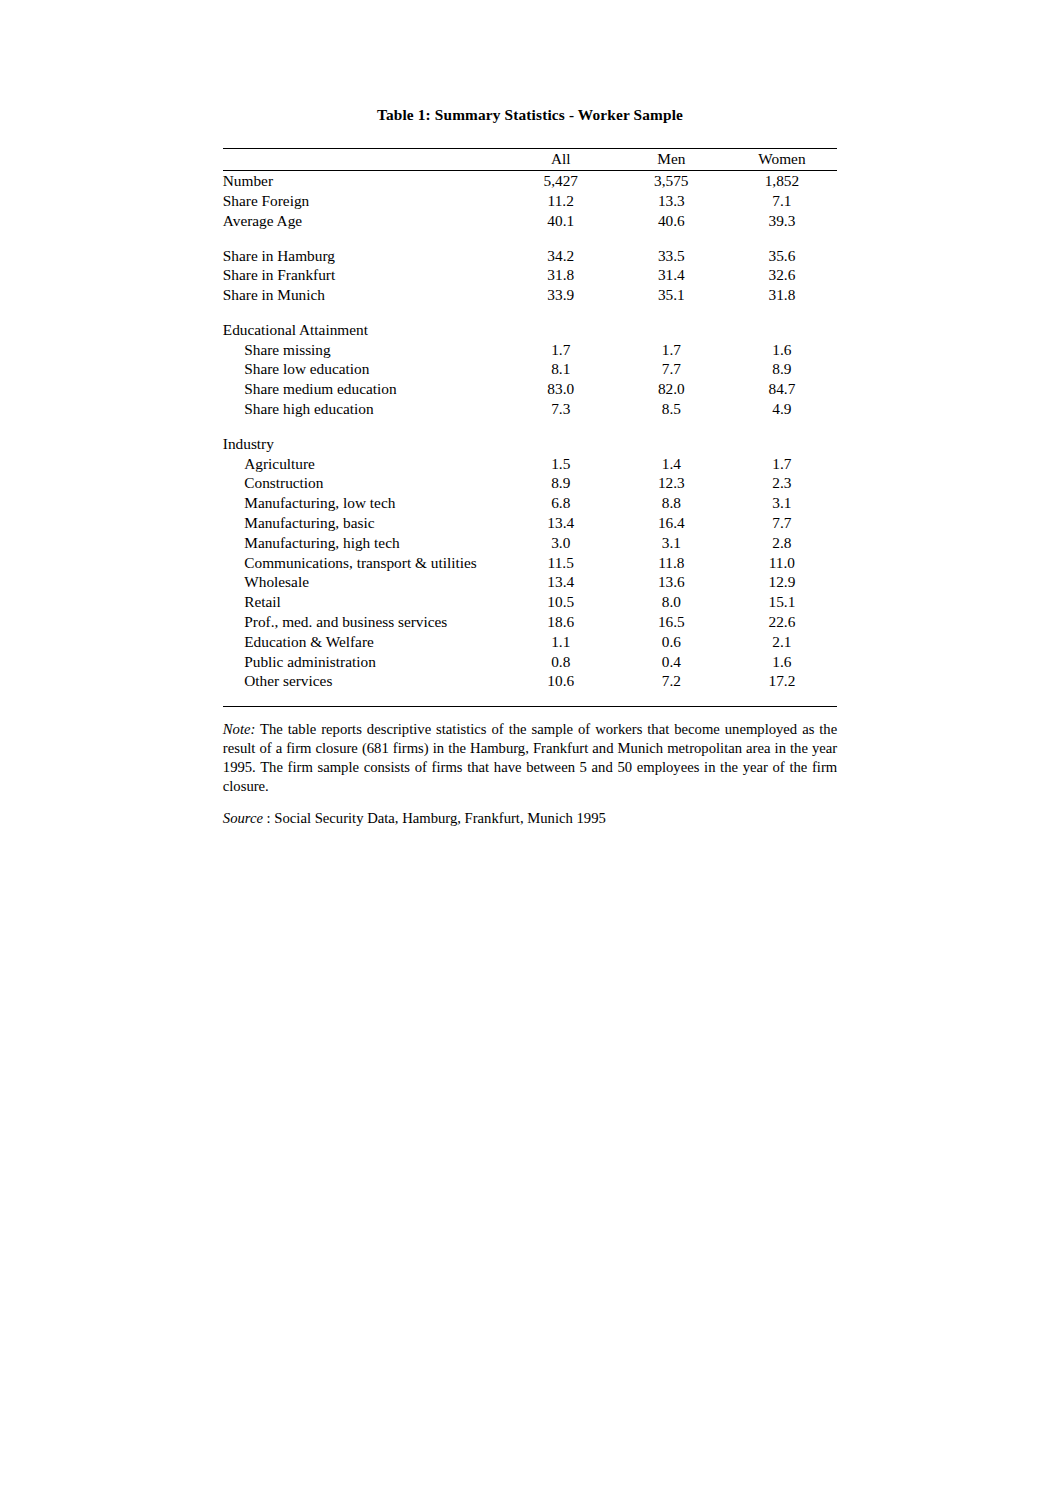Table 1: Summary Statistics - Worker Sample
| | All | Men | Women |
| --- | --- | --- | --- |
| Number | 5,427 | 3,575 | 1,852 |
| Share Foreign | 11.2 | 13.3 | 7.1 |
| Average Age | 40.1 | 40.6 | 39.3 |
| Share in Hamburg | 34.2 | 33.5 | 35.6 |
| Share in Frankfurt | 31.8 | 31.4 | 32.6 |
| Share in Munich | 33.9 | 35.1 | 31.8 |
| Educational Attainment | | | |
| Share missing | 1.7 | 1.7 | 1.6 |
| Share low education | 8.1 | 7.7 | 8.9 |
| Share medium education | 83.0 | 82.0 | 84.7 |
| Share high education | 7.3 | 8.5 | 4.9 |
| Industry | | | |
| Agriculture | 1.5 | 1.4 | 1.7 |
| Construction | 8.9 | 12.3 | 2.3 |
| Manufacturing, low tech | 6.8 | 8.8 | 3.1 |
| Manufacturing, basic | 13.4 | 16.4 | 7.7 |
| Manufacturing, high tech | 3.0 | 3.1 | 2.8 |
| Communications, transport & utilities | 11.5 | 11.8 | 11.0 |
| Wholesale | 13.4 | 13.6 | 12.9 |
| Retail | 10.5 | 8.0 | 15.1 |
| Prof., med. and business services | 18.6 | 16.5 | 22.6 |
| Education & Welfare | 1.1 | 0.6 | 2.1 |
| Public administration | 0.8 | 0.4 | 1.6 |
| Other services | 10.6 | 7.2 | 17.2 |
Note: The table reports descriptive statistics of the sample of workers that become unemployed as the result of a firm closure (681 firms) in the Hamburg, Frankfurt and Munich metropolitan area in the year 1995. The firm sample consists of firms that have between 5 and 50 employees in the year of the firm closure.
Source : Social Security Data, Hamburg, Frankfurt, Munich 1995